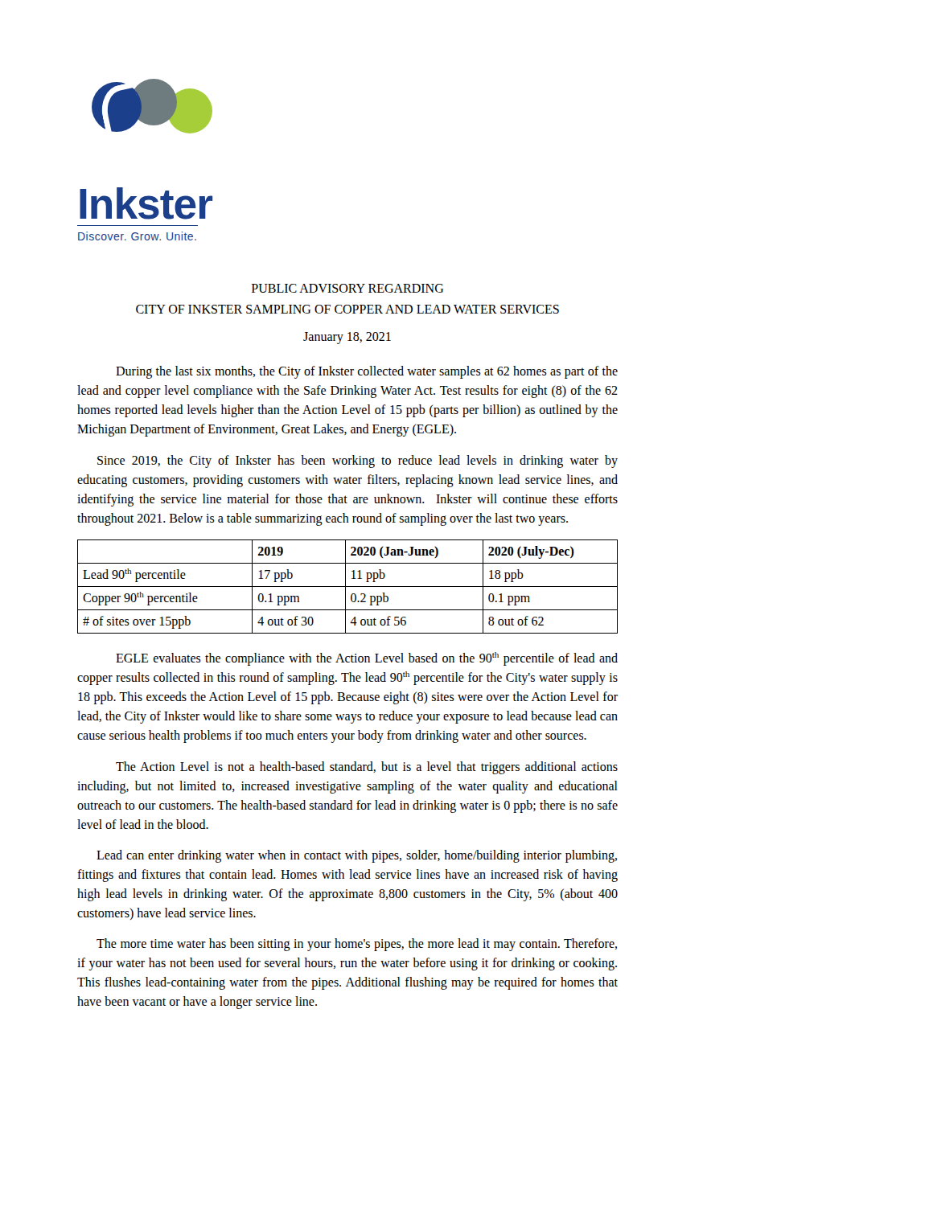Inkster
Discover. Grow. Unite.
PUBLIC ADVISORY REGARDING
CITY OF INKSTER SAMPLING OF COPPER AND LEAD WATER SERVICES
January 18, 2021
During the last six months, the City of Inkster collected water samples at 62 homes as part of the lead and copper level compliance with the Safe Drinking Water Act. Test results for eight (8) of the 62 homes reported lead levels higher than the Action Level of 15 ppb (parts per billion) as outlined by the Michigan Department of Environment, Great Lakes, and Energy (EGLE).
Since 2019, the City of Inkster has been working to reduce lead levels in drinking water by educating customers, providing customers with water filters, replacing known lead service lines, and identifying the service line material for those that are unknown. Inkster will continue these efforts throughout 2021. Below is a table summarizing each round of sampling over the last two years.
| | 2019 | 2020 (Jan-June) | 2020 (July-Dec) |
| --- | --- | --- | --- |
| Lead 90 th percentile | 17 ppb | 11 ppb | 18 ppb |
| Copper 90 th percentile | 0.1 ppm | 0.2 ppb | 0.1 ppm |
| # of sites over 15ppb | 4 out of 30 | 4 out of 56 | 8 out of 62 |
EGLE evaluates the compliance with the Action Level based on the 90th percentile of lead and copper results collected in this round of sampling. The lead 90th percentile for the City's water supply is 18 ppb. This exceeds the Action Level of 15 ppb. Because eight (8) sites were over the Action Level for lead, the City of Inkster would like to share some ways to reduce your exposure to lead because lead can cause serious health problems if too much enters your body from drinking water and other sources.
The Action Level is not a health-based standard, but is a level that triggers additional actions including, but not limited to, increased investigative sampling of the water quality and educational outreach to our customers. The health-based standard for lead in drinking water is 0 ppb; there is no safe level of lead in the blood.
Lead can enter drinking water when in contact with pipes, solder, home/building interior plumbing, fittings and fixtures that contain lead. Homes with lead service lines have an increased risk of having high lead levels in drinking water. Of the approximate 8,800 customers in the City, 5% (about 400 customers) have lead service lines.
The more time water has been sitting in your home's pipes, the more lead it may contain. Therefore, if your water has not been used for several hours, run the water before using it for drinking or cooking. This flushes lead-containing water from the pipes. Additional flushing may be required for homes that have been vacant or have a longer service line.